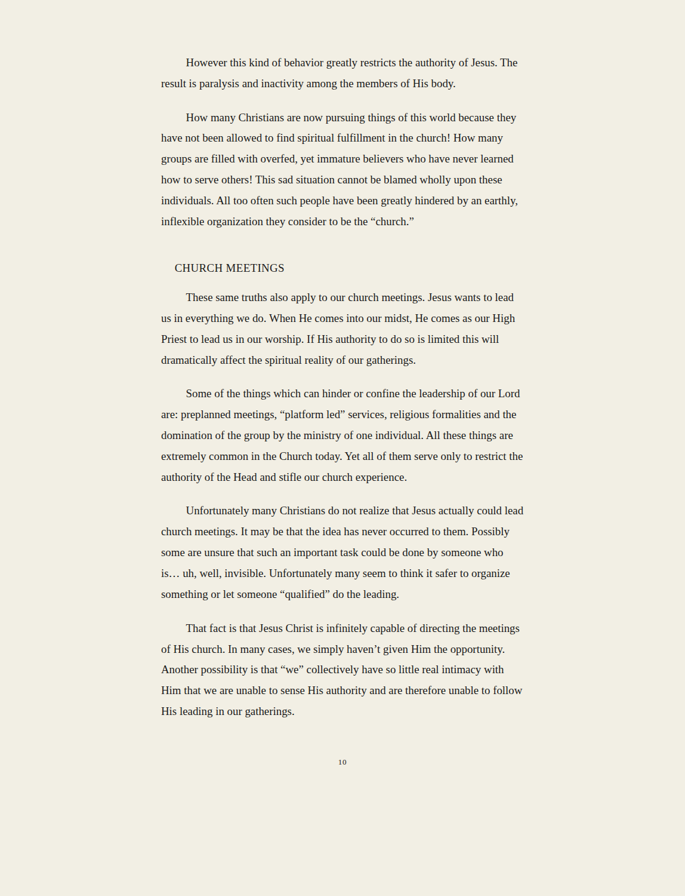However this kind of behavior greatly restricts the authority of Jesus. The result is paralysis and inactivity among the members of His body.
How many Christians are now pursuing things of this world because they have not been allowed to find spiritual fulfillment in the church! How many groups are filled with overfed, yet immature believers who have never learned how to serve others! This sad situation cannot be blamed wholly upon these individuals. All too often such people have been greatly hindered by an earthly, inflexible organization they consider to be the “church.”
CHURCH MEETINGS
These same truths also apply to our church meetings. Jesus wants to lead us in everything we do. When He comes into our midst, He comes as our High Priest to lead us in our worship. If His authority to do so is limited this will dramatically affect the spiritual reality of our gatherings.
Some of the things which can hinder or confine the leadership of our Lord are: preplanned meetings, “platform led” services, religious formalities and the domination of the group by the ministry of one individual. All these things are extremely common in the Church today. Yet all of them serve only to restrict the authority of the Head and stifle our church experience.
Unfortunately many Christians do not realize that Jesus actually could lead church meetings. It may be that the idea has never occurred to them. Possibly some are unsure that such an important task could be done by someone who is… uh, well, invisible. Unfortunately many seem to think it safer to organize something or let someone “qualified” do the leading.
That fact is that Jesus Christ is infinitely capable of directing the meetings of His church. In many cases, we simply haven’t given Him the opportunity. Another possibility is that “we” collectively have so little real intimacy with Him that we are unable to sense His authority and are therefore unable to follow His leading in our gatherings.
10